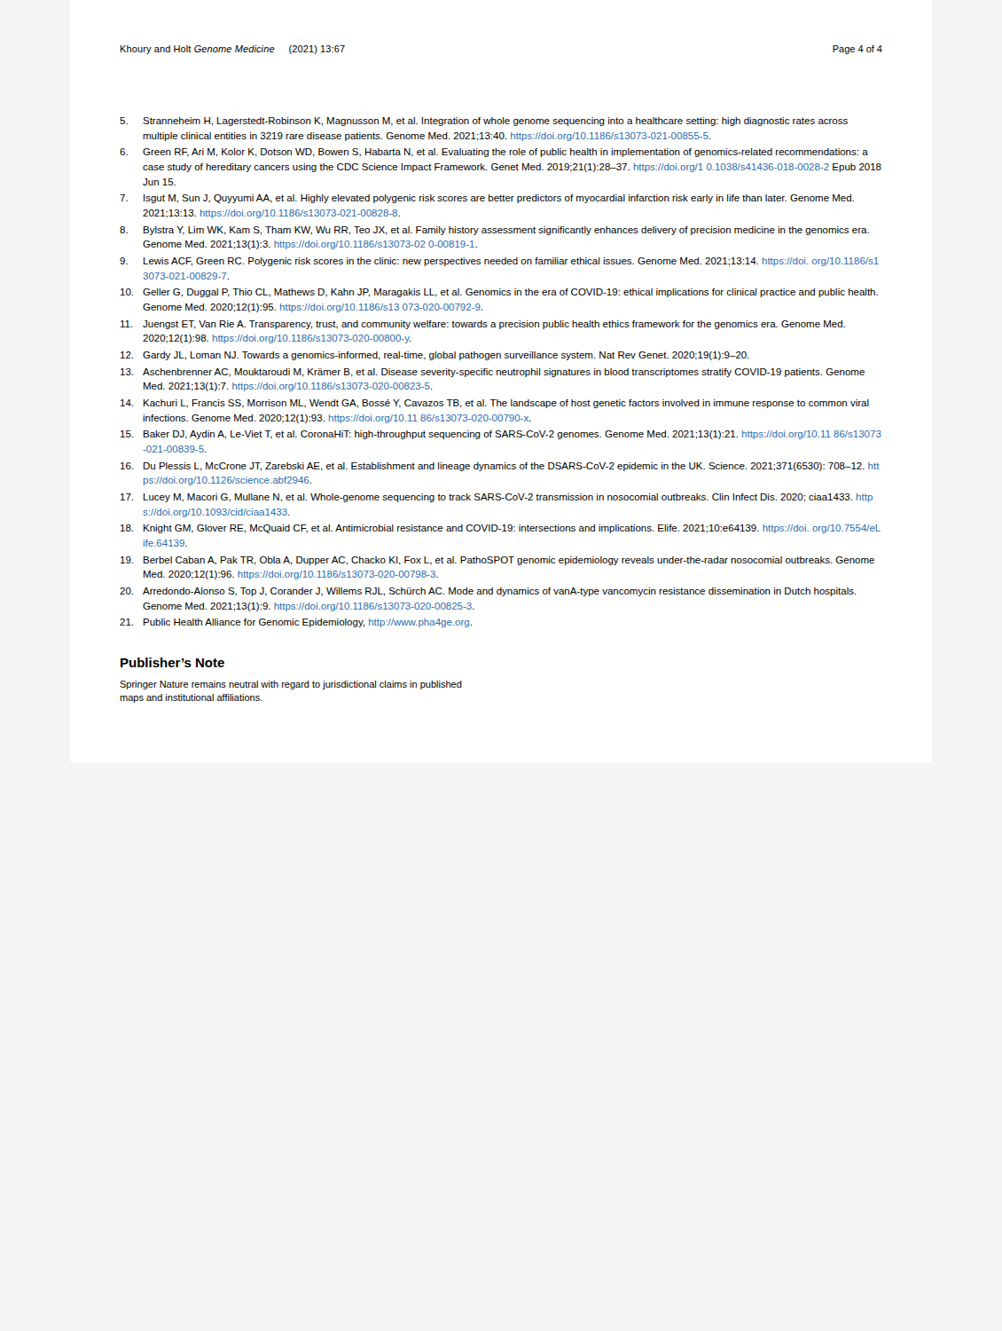Khoury and Holt Genome Medicine (2021) 13:67
Page 4 of 4
Stranneheim H, Lagerstedt-Robinson K, Magnusson M, et al. Integration of whole genome sequencing into a healthcare setting: high diagnostic rates across multiple clinical entities in 3219 rare disease patients. Genome Med. 2021;13:40. https://doi.org/10.1186/s13073-021-00855-5.
Green RF, Ari M, Kolor K, Dotson WD, Bowen S, Habarta N, et al. Evaluating the role of public health in implementation of genomics-related recommendations: a case study of hereditary cancers using the CDC Science Impact Framework. Genet Med. 2019;21(1):28–37. https://doi.org/1 0.1038/s41436-018-0028-2 Epub 2018 Jun 15.
Isgut M, Sun J, Quyyumi AA, et al. Highly elevated polygenic risk scores are better predictors of myocardial infarction risk early in life than later. Genome Med. 2021;13:13. https://doi.org/10.1186/s13073-021-00828-8.
Bylstra Y, Lim WK, Kam S, Tham KW, Wu RR, Teo JX, et al. Family history assessment significantly enhances delivery of precision medicine in the genomics era. Genome Med. 2021;13(1):3. https://doi.org/10.1186/s13073-02 0-00819-1.
Lewis ACF, Green RC. Polygenic risk scores in the clinic: new perspectives needed on familiar ethical issues. Genome Med. 2021;13:14. https://doi. org/10.1186/s13073-021-00829-7.
Geller G, Duggal P, Thio CL, Mathews D, Kahn JP, Maragakis LL, et al. Genomics in the era of COVID-19: ethical implications for clinical practice and public health. Genome Med. 2020;12(1):95. https://doi.org/10.1186/s13 073-020-00792-9.
Juengst ET, Van Rie A. Transparency, trust, and community welfare: towards a precision public health ethics framework for the genomics era. Genome Med. 2020;12(1):98. https://doi.org/10.1186/s13073-020-00800-y.
Gardy JL, Loman NJ. Towards a genomics-informed, real-time, global pathogen surveillance system. Nat Rev Genet. 2020;19(1):9–20.
Aschenbrenner AC, Mouktaroudi M, Krämer B, et al. Disease severity-specific neutrophil signatures in blood transcriptomes stratify COVID-19 patients. Genome Med. 2021;13(1):7. https://doi.org/10.1186/s13073-020-00823-5.
Kachuri L, Francis SS, Morrison ML, Wendt GA, Bossé Y, Cavazos TB, et al. The landscape of host genetic factors involved in immune response to common viral infections. Genome Med. 2020;12(1):93. https://doi.org/10.11 86/s13073-020-00790-x.
Baker DJ, Aydin A, Le-Viet T, et al. CoronaHiT: high-throughput sequencing of SARS-CoV-2 genomes. Genome Med. 2021;13(1):21. https://doi.org/10.11 86/s13073-021-00839-5.
Du Plessis L, McCrone JT, Zarebski AE, et al. Establishment and lineage dynamics of the DSARS-CoV-2 epidemic in the UK. Science. 2021;371(6530): 708–12. https://doi.org/10.1126/science.abf2946.
Lucey M, Macori G, Mullane N, et al. Whole-genome sequencing to track SARS-CoV-2 transmission in nosocomial outbreaks. Clin Infect Dis. 2020; ciaa1433. https://doi.org/10.1093/cid/ciaa1433.
Knight GM, Glover RE, McQuaid CF, et al. Antimicrobial resistance and COVID-19: intersections and implications. Elife. 2021;10:e64139. https://doi. org/10.7554/eLife.64139.
Berbel Caban A, Pak TR, Obla A, Dupper AC, Chacko KI, Fox L, et al. PathoSPOT genomic epidemiology reveals under-the-radar nosocomial outbreaks. Genome Med. 2020;12(1):96. https://doi.org/10.1186/s13073-020-00798-3.
Arredondo-Alonso S, Top J, Corander J, Willems RJL, Schürch AC. Mode and dynamics of vanA-type vancomycin resistance dissemination in Dutch hospitals. Genome Med. 2021;13(1):9. https://doi.org/10.1186/s13073-020-00825-3.
Public Health Alliance for Genomic Epidemiology, http://www.pha4ge.org.
Publisher’s Note
Springer Nature remains neutral with regard to jurisdictional claims in published maps and institutional affiliations.